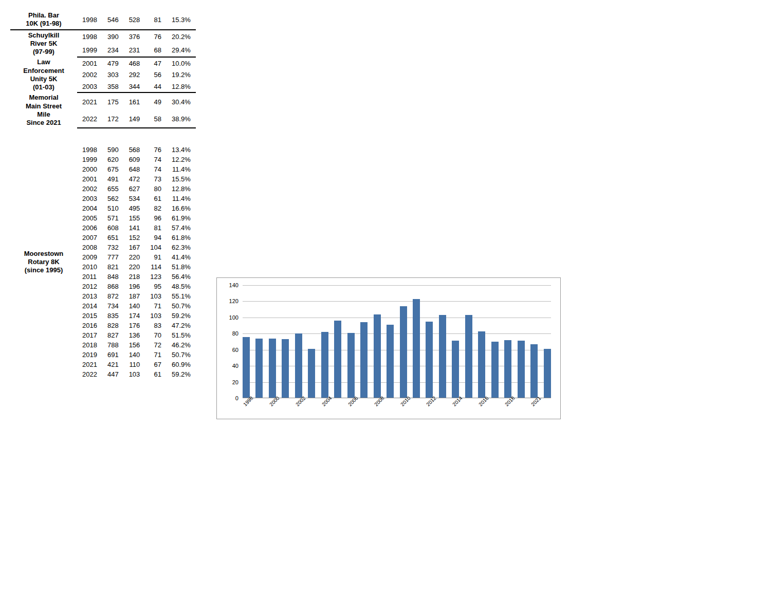| Phila. Bar 10K (91-98) | 1998 | 546 | 528 | 81 | 15.3% |
| Schuylkill River 5K (97-99) | 1998 | 390 | 376 | 76 | 20.2% |
| 1999 | 234 | 231 | 68 | 29.4% |
| Law Enforcement Unity 5K (01-03) | 2001 | 479 | 468 | 47 | 10.0% |
| 2002 | 303 | 292 | 56 | 19.2% |
| 2003 | 358 | 344 | 44 | 12.8% |
| Memorial Main Street Mile Since 2021 | 2021 | 175 | 161 | 49 | 30.4% |
| 2022 | 172 | 149 | 58 | 38.9% |
| Moorestown Rotary 8K (since 1995) | 1998 | 590 | 568 | 76 | 13.4% |
| 1999 | 620 | 609 | 74 | 12.2% |
| 2000 | 675 | 648 | 74 | 11.4% |
| 2001 | 491 | 472 | 73 | 15.5% |
| 2002 | 655 | 627 | 80 | 12.8% |
| 2003 | 562 | 534 | 61 | 11.4% |
| 2004 | 510 | 495 | 82 | 16.6% |
| 2005 | 571 | 155 | 96 | 61.9% |
| 2006 | 608 | 141 | 81 | 57.4% |
| 2007 | 651 | 152 | 94 | 61.8% |
| 2008 | 732 | 167 | 104 | 62.3% |
| 2009 | 777 | 220 | 91 | 41.4% |
| 2010 | 821 | 220 | 114 | 51.8% |
| 2011 | 848 | 218 | 123 | 56.4% |
| 2012 | 868 | 196 | 95 | 48.5% |
| 2013 | 872 | 187 | 103 | 55.1% |
| 2014 | 734 | 140 | 71 | 50.7% |
| 2015 | 835 | 174 | 103 | 59.2% |
| 2016 | 828 | 176 | 83 | 47.2% |
| 2017 | 827 | 136 | 70 | 51.5% |
| 2018 | 788 | 156 | 72 | 46.2% |
| 2019 | 691 | 140 | 71 | 50.7% |
| 2021 | 421 | 110 | 67 | 60.9% |
| 2022 | 447 | 103 | 61 | 59.2% |
140
120
100
80
60
40
20
0
1998
2000
2002
2004
2006
2008
2010
2012
2014
2016
2018
2021